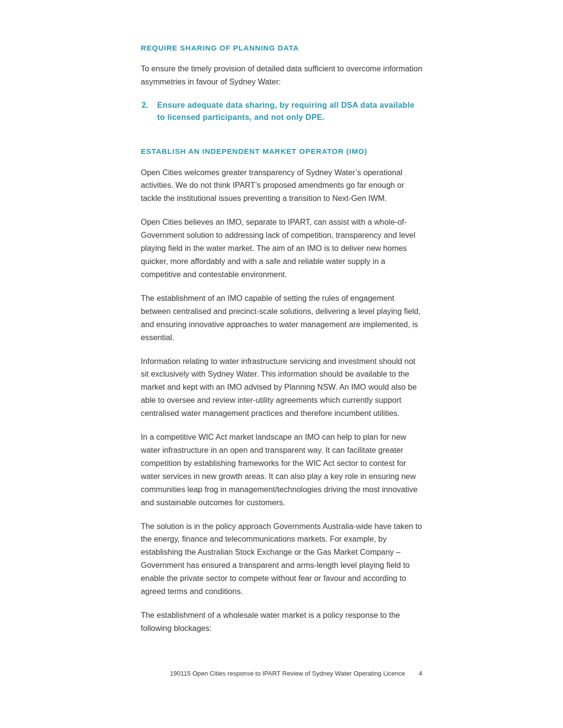Require sharing of planning data
To ensure the timely provision of detailed data sufficient to overcome information asymmetries in favour of Sydney Water:
2. Ensure adequate data sharing, by requiring all DSA data available to licensed participants, and not only DPE.
Establish an Independent Market Operator (IMO)
Open Cities welcomes greater transparency of Sydney Water’s operational activities. We do not think IPART’s proposed amendments go far enough or tackle the institutional issues preventing a transition to Next-Gen IWM.
Open Cities believes an IMO, separate to IPART, can assist with a whole-of-Government solution to addressing lack of competition, transparency and level playing field in the water market. The aim of an IMO is to deliver new homes quicker, more affordably and with a safe and reliable water supply in a competitive and contestable environment.
The establishment of an IMO capable of setting the rules of engagement between centralised and precinct-scale solutions, delivering a level playing field, and ensuring innovative approaches to water management are implemented, is essential.
Information relating to water infrastructure servicing and investment should not sit exclusively with Sydney Water. This information should be available to the market and kept with an IMO advised by Planning NSW. An IMO would also be able to oversee and review inter-utility agreements which currently support centralised water management practices and therefore incumbent utilities.
In a competitive WIC Act market landscape an IMO can help to plan for new water infrastructure in an open and transparent way. It can facilitate greater competition by establishing frameworks for the WIC Act sector to contest for water services in new growth areas. It can also play a key role in ensuring new communities leap frog in management/technologies driving the most innovative and sustainable outcomes for customers.
The solution is in the policy approach Governments Australia-wide have taken to the energy, finance and telecommunications markets. For example, by establishing the Australian Stock Exchange or the Gas Market Company – Government has ensured a transparent and arms-length level playing field to enable the private sector to compete without fear or favour and according to agreed terms and conditions.
The establishment of a wholesale water market is a policy response to the following blockages:
190115 Open Cities response to IPART Review of Sydney Water Operating Licence 4